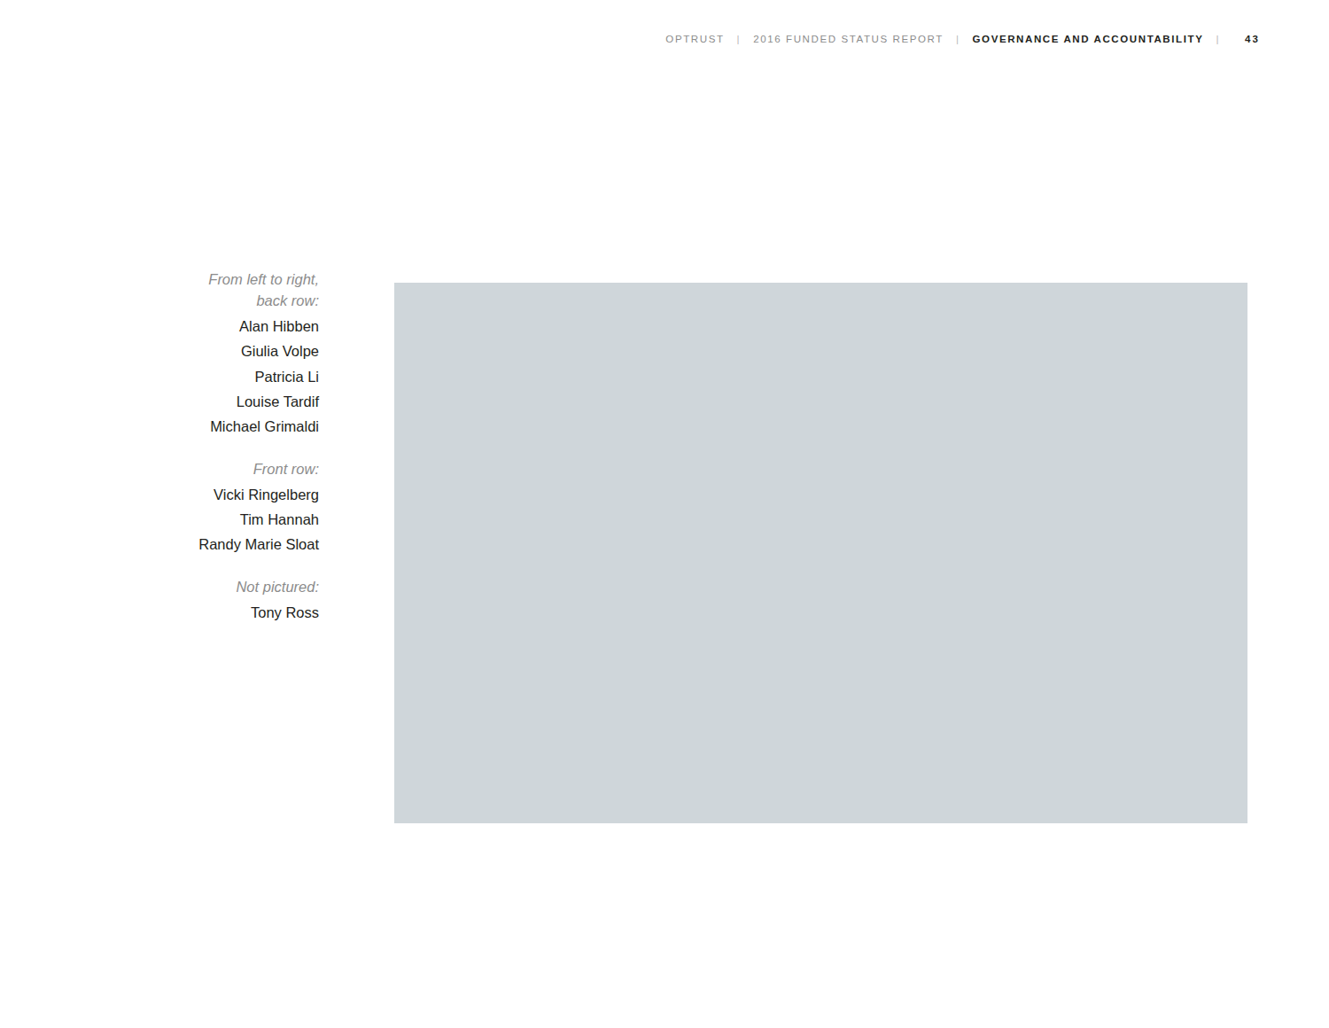OPTRUST|2016 FUNDED STATUS REPORT|GOVERNANCE AND ACCOUNTABILITY|43
From left to right,
back row:
Alan Hibben
Giulia Volpe
Patricia Li
Louise Tardif
Michael Grimaldi
Front row:
Vicki Ringelberg
Tim Hannah
Randy Marie Sloat
Not pictured:
Tony Ross